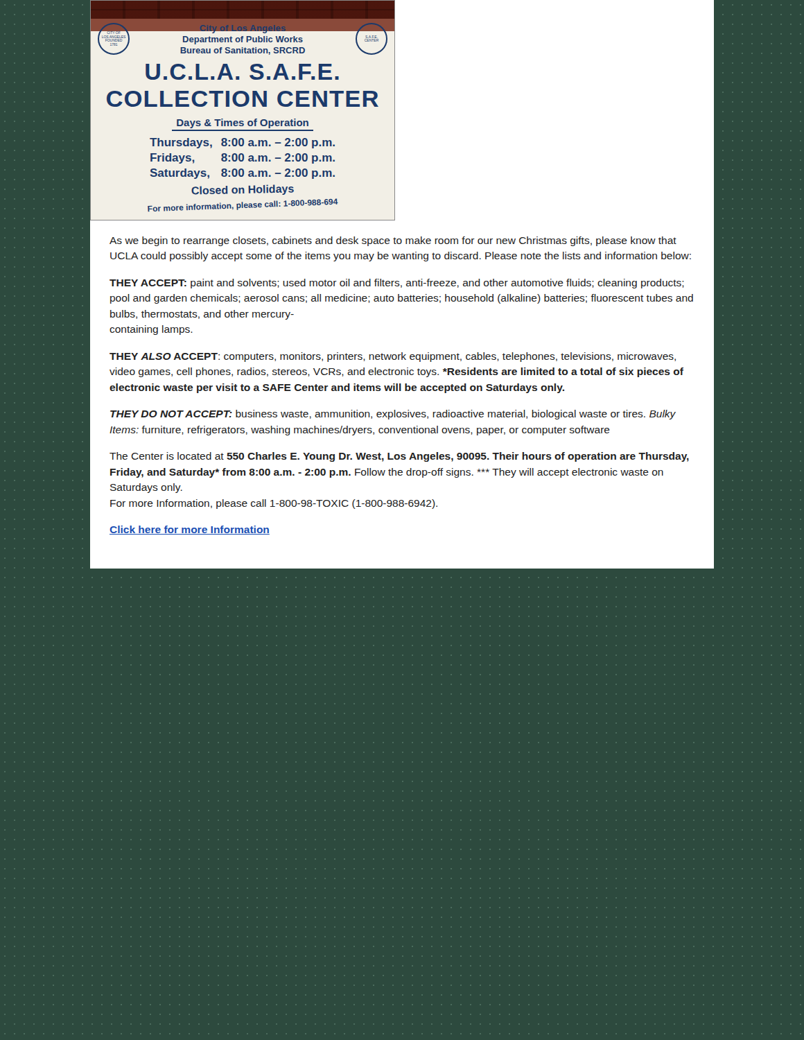CITY OF
LOS ANGELES
FOUNDED 1781
S.A.F.E.
CENTER
City of Los Angeles
Department of Public Works
Bureau of Sanitation, SRCRD
U.C.L.A. S.A.F.E.
COLLECTION CENTER
Days & Times of Operation
| Thursdays, | 8:00 a.m. – 2:00 p.m. |
| Fridays, | 8:00 a.m. – 2:00 p.m. |
| Saturdays, | 8:00 a.m. – 2:00 p.m. |
Closed on Holidays
For more information, please call: 1-800-988-694
As we begin to rearrange closets, cabinets and desk space to make room for our new Christmas gifts, please know that UCLA could possibly accept some of the items you may be wanting to discard. Please note the lists and information below:
THEY ACCEPT: paint and solvents; used motor oil and filters, anti-freeze, and other automotive fluids; cleaning products; pool and garden chemicals; aerosol cans; all medicine; auto batteries; household (alkaline) batteries; fluorescent tubes and bulbs, thermostats, and other mercury-
containing lamps.
THEY ALSO ACCEPT: computers, monitors, printers, network equipment, cables, telephones, televisions, microwaves, video games, cell phones, radios, stereos, VCRs, and electronic toys. *Residents are limited to a total of six pieces of electronic waste per visit to a SAFE Center and items will be accepted on Saturdays only.
THEY DO NOT ACCEPT: business waste, ammunition, explosives, radioactive material, biological waste or tires. Bulky Items: furniture, refrigerators, washing machines/dryers, conventional ovens, paper, or computer software
The Center is located at 550 Charles E. Young Dr. West, Los Angeles, 90095. Their hours of operation are Thursday, Friday, and Saturday* from 8:00 a.m. - 2:00 p.m. Follow the drop-off signs. *** They will accept electronic waste on Saturdays only.
For more Information, please call 1-800-98-TOXIC (1-800-988-6942).
Click here for more Information